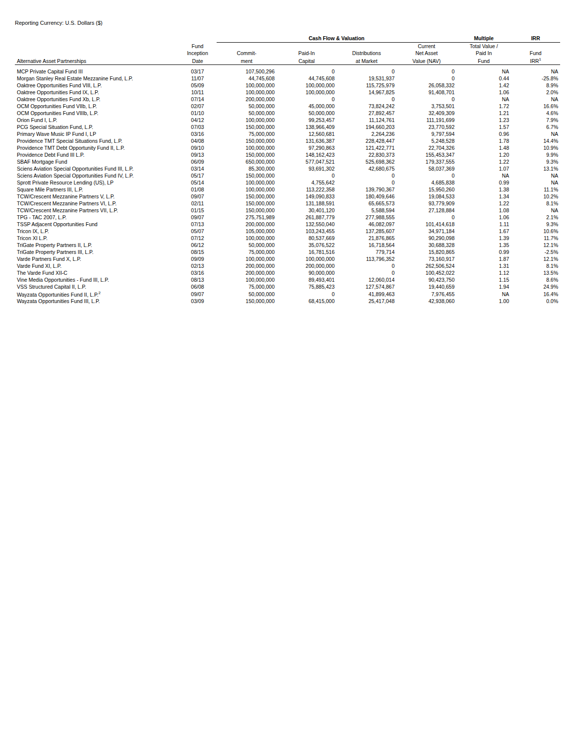Reporting Currency: U.S. Dollars ($)
| | | Cash Flow & Valuation | Multiple | IRR |
| --- | --- | --- | --- | --- |
| | Fund | | | | Current | Total Value / | |
| | Inception | Commit- | Paid-In | Distributions | Net Asset | Paid In | Fund |
| Alternative Asset Partnerships | Date | ment | Capital | at Market | Value (NAV) | Fund | IRR 1 |
| MCP Private Capital Fund III | 03/17 | 107,500,296 | 0 | 0 | 0 | NA | NA |
| Morgan Stanley Real Estate Mezzanine Fund, L.P. | 11/07 | 44,745,608 | 44,745,608 | 19,531,937 | 0 | 0.44 | -25.8% |
| Oaktree Opportunities Fund VIII, L.P. | 05/09 | 100,000,000 | 100,000,000 | 115,725,979 | 26,058,332 | 1.42 | 8.9% |
| Oaktree Opportunities Fund IX, L.P. | 10/11 | 100,000,000 | 100,000,000 | 14,967,825 | 91,408,701 | 1.06 | 2.0% |
| Oaktree Opportunities Fund Xb, L.P. | 07/14 | 200,000,000 | 0 | 0 | 0 | NA | NA |
| OCM Opportunities Fund VIIb, L.P. | 02/07 | 50,000,000 | 45,000,000 | 73,824,242 | 3,753,501 | 1.72 | 16.6% |
| OCM Opportunities Fund VIIIb, L.P. | 01/10 | 50,000,000 | 50,000,000 | 27,892,457 | 32,409,309 | 1.21 | 4.6% |
| Orion Fund I, L.P. | 04/12 | 100,000,000 | 99,253,457 | 11,124,761 | 111,191,699 | 1.23 | 7.9% |
| PCG Special Situation Fund, L.P. | 07/03 | 150,000,000 | 138,966,409 | 194,660,203 | 23,770,592 | 1.57 | 6.7% |
| Primary Wave Music IP Fund I, LP | 03/16 | 75,000,000 | 12,560,681 | 2,264,236 | 9,797,594 | 0.96 | NA |
| Providence TMT Special Situations Fund, L.P. | 04/08 | 150,000,000 | 131,636,387 | 228,428,447 | 5,248,528 | 1.78 | 14.4% |
| Providence TMT Debt Opportunity Fund II, L.P. | 09/10 | 100,000,000 | 97,290,863 | 121,422,771 | 22,704,326 | 1.48 | 10.9% |
| Providence Debt Fund III L.P. | 09/13 | 150,000,000 | 148,162,423 | 22,830,373 | 155,453,347 | 1.20 | 9.9% |
| SBAF Mortgage Fund | 06/09 | 650,000,000 | 577,047,521 | 525,698,362 | 179,337,555 | 1.22 | 9.3% |
| Sciens Aviation Special Opportunities Fund III, L.P. | 03/14 | 85,300,000 | 93,691,302 | 42,680,675 | 58,037,369 | 1.07 | 13.1% |
| Sciens Aviation Special Opportunities Fund IV, L.P. | 05/17 | 150,000,000 | 0 | 0 | 0 | NA | NA |
| Sprott Private Resource Lending (US), LP | 05/14 | 100,000,000 | 4,755,642 | 0 | 4,685,838 | 0.99 | NA |
| Square Mile Partners III, L.P. | 01/08 | 100,000,000 | 113,222,358 | 139,790,367 | 15,950,260 | 1.38 | 11.1% |
| TCW/Crescent Mezzanine Partners V, L.P. | 09/07 | 150,000,000 | 149,090,833 | 180,409,646 | 19,084,533 | 1.34 | 10.2% |
| TCW/Crescent Mezzanine Partners VI, L.P. | 02/11 | 150,000,000 | 131,188,591 | 65,665,573 | 93,779,909 | 1.22 | 8.1% |
| TCW/Crescent Mezzanine Partners VII, L.P. | 01/15 | 150,000,000 | 30,401,120 | 5,588,594 | 27,128,884 | 1.08 | NA |
| TPG - TAC 2007, L.P. | 09/07 | 275,751,989 | 261,887,779 | 277,988,555 | 0 | 1.06 | 2.1% |
| TSSP Adjacent Opportunities Fund | 07/13 | 200,000,000 | 132,550,040 | 46,082,097 | 101,414,618 | 1.11 | 9.3% |
| Tricon IX, L.P. | 05/07 | 105,000,000 | 103,243,455 | 137,285,607 | 34,971,184 | 1.67 | 10.6% |
| Tricon XI L.P. | 07/12 | 100,000,000 | 80,537,669 | 21,876,865 | 90,290,098 | 1.39 | 11.7% |
| TriGate Property Partners II, L.P. | 06/12 | 50,000,000 | 35,076,522 | 16,718,564 | 30,688,328 | 1.35 | 12.1% |
| TriGate Property Partners III, L.P. | 08/15 | 75,000,000 | 16,781,516 | 779,714 | 15,820,865 | 0.99 | -2.5% |
| Varde Partners Fund X, L.P. | 09/09 | 100,000,000 | 100,000,000 | 113,796,352 | 73,160,917 | 1.87 | 12.1% |
| Varde Fund XI, L.P. | 02/13 | 200,000,000 | 200,000,000 | 0 | 262,506,524 | 1.31 | 8.1% |
| The Varde Fund XII-C | 03/16 | 200,000,000 | 90,000,000 | 0 | 100,452,022 | 1.12 | 13.5% |
| Vine Media Opportunities - Fund III, L.P. | 08/13 | 100,000,000 | 89,493,401 | 12,060,014 | 90,423,750 | 1.15 | 8.6% |
| VSS Structured Capital II, L.P. | 06/08 | 75,000,000 | 75,885,423 | 127,574,867 | 19,440,659 | 1.94 | 24.9% |
| Wayzata Opportunities Fund II, L.P. 2 | 09/07 | 50,000,000 | 0 | 41,899,463 | 7,976,455 | NA | 16.4% |
| Wayzata Opportunities Fund III, L.P. | 03/09 | 150,000,000 | 68,415,000 | 25,417,048 | 42,938,060 | 1.00 | 0.0% |